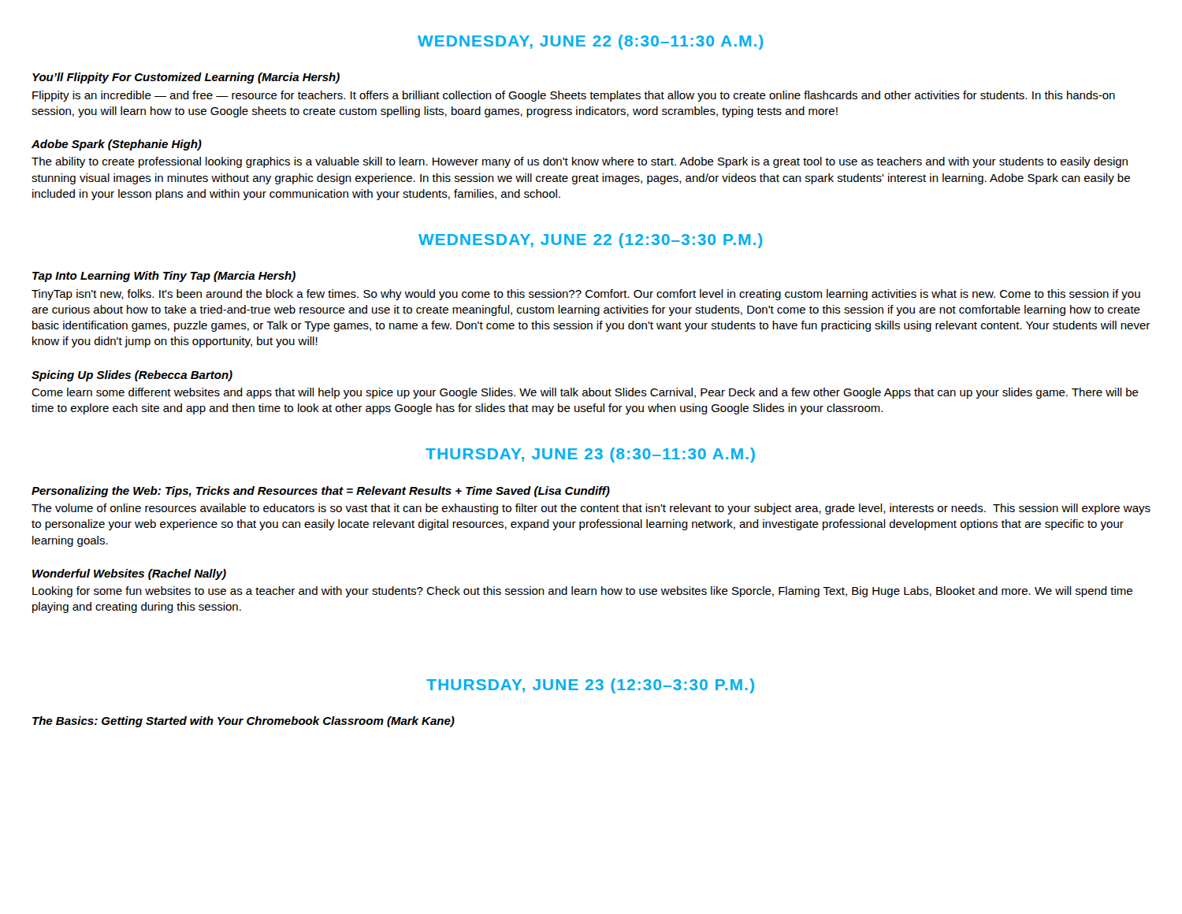WEDNESDAY, JUNE 22 (8:30–11:30 A.M.)
You’ll Flippity For Customized Learning (Marcia Hersh)
Flippity is an incredible — and free — resource for teachers. It offers a brilliant collection of Google Sheets templates that allow you to create online flashcards and other activities for students. In this hands-on session, you will learn how to use Google sheets to create custom spelling lists, board games, progress indicators, word scrambles, typing tests and more!
Adobe Spark (Stephanie High)
The ability to create professional looking graphics is a valuable skill to learn. However many of us don't know where to start. Adobe Spark is a great tool to use as teachers and with your students to easily design stunning visual images in minutes without any graphic design experience. In this session we will create great images, pages, and/or videos that can spark students' interest in learning. Adobe Spark can easily be included in your lesson plans and within your communication with your students, families, and school.
WEDNESDAY, JUNE 22 (12:30–3:30 P.M.)
Tap Into Learning With Tiny Tap (Marcia Hersh)
TinyTap isn't new, folks. It's been around the block a few times. So why would you come to this session?? Comfort. Our comfort level in creating custom learning activities is what is new. Come to this session if you are curious about how to take a tried-and-true web resource and use it to create meaningful, custom learning activities for your students, Don't come to this session if you are not comfortable learning how to create basic identification games, puzzle games, or Talk or Type games, to name a few. Don't come to this session if you don't want your students to have fun practicing skills using relevant content. Your students will never know if you didn't jump on this opportunity, but you will!
Spicing Up Slides (Rebecca Barton)
Come learn some different websites and apps that will help you spice up your Google Slides. We will talk about Slides Carnival, Pear Deck and a few other Google Apps that can up your slides game. There will be time to explore each site and app and then time to look at other apps Google has for slides that may be useful for you when using Google Slides in your classroom.
THURSDAY, JUNE 23 (8:30–11:30 A.M.)
Personalizing the Web: Tips, Tricks and Resources that = Relevant Results + Time Saved (Lisa Cundiff)
The volume of online resources available to educators is so vast that it can be exhausting to filter out the content that isn't relevant to your subject area, grade level, interests or needs. This session will explore ways to personalize your web experience so that you can easily locate relevant digital resources, expand your professional learning network, and investigate professional development options that are specific to your learning goals.
Wonderful Websites (Rachel Nally)
Looking for some fun websites to use as a teacher and with your students? Check out this session and learn how to use websites like Sporcle, Flaming Text, Big Huge Labs, Blooket and more. We will spend time playing and creating during this session.
THURSDAY, JUNE 23 (12:30–3:30 P.M.)
The Basics: Getting Started with Your Chromebook Classroom (Mark Kane)